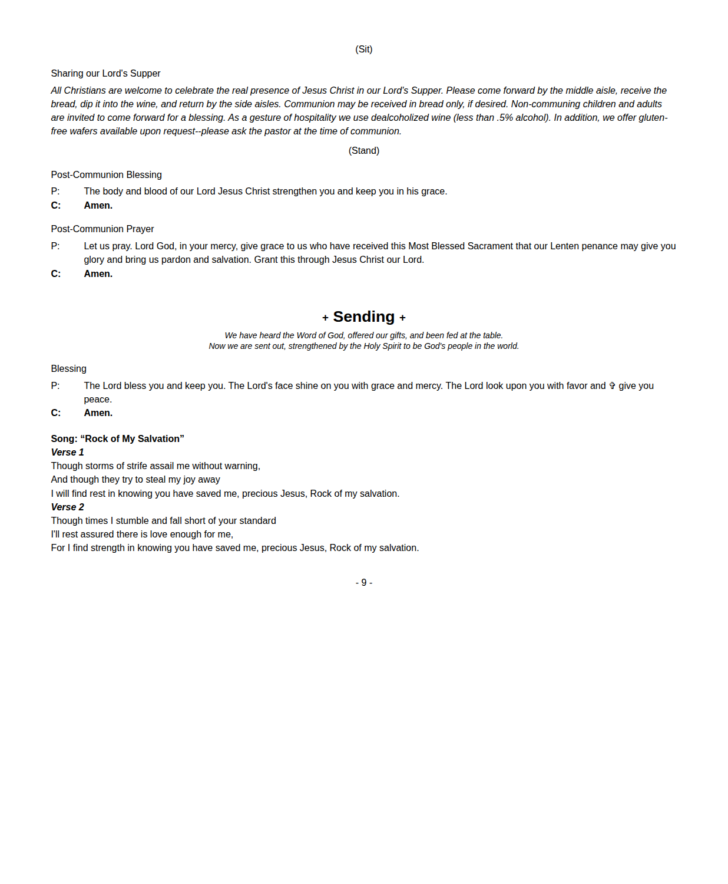(Sit)
Sharing our Lord's Supper
All Christians are welcome to celebrate the real presence of Jesus Christ in our Lord's Supper. Please come forward by the middle aisle, receive the bread, dip it into the wine, and return by the side aisles. Communion may be received in bread only, if desired. Non-communing children and adults are invited to come forward for a blessing. As a gesture of hospitality we use dealcoholized wine (less than .5% alcohol). In addition, we offer gluten-free wafers available upon request--please ask the pastor at the time of communion.
(Stand)
Post-Communion Blessing
| P: | The body and blood of our Lord Jesus Christ strengthen you and keep you in his grace. |
| C: | Amen. |
Post-Communion Prayer
| P: | Let us pray. Lord God, in your mercy, give grace to us who have received this Most Blessed Sacrament that our Lenten penance may give you glory and bring us pardon and salvation. Grant this through Jesus Christ our Lord. |
| C: | Amen. |
+ Sending +
We have heard the Word of God, offered our gifts, and been fed at the table.
Now we are sent out, strengthened by the Holy Spirit to be God's people in the world.
Blessing
| P: | The Lord bless you and keep you. The Lord's face shine on you with grace and mercy. The Lord look upon you with favor and ✞ give you peace. |
| C: | Amen. |
Song: “Rock of My Salvation”
Verse 1
Though storms of strife assail me without warning,
And though they try to steal my joy away
I will find rest in knowing you have saved me, precious Jesus, Rock of my salvation.
Verse 2
Though times I stumble and fall short of your standard
I'll rest assured there is love enough for me,
For I find strength in knowing you have saved me, precious Jesus, Rock of my salvation.
- 9 -